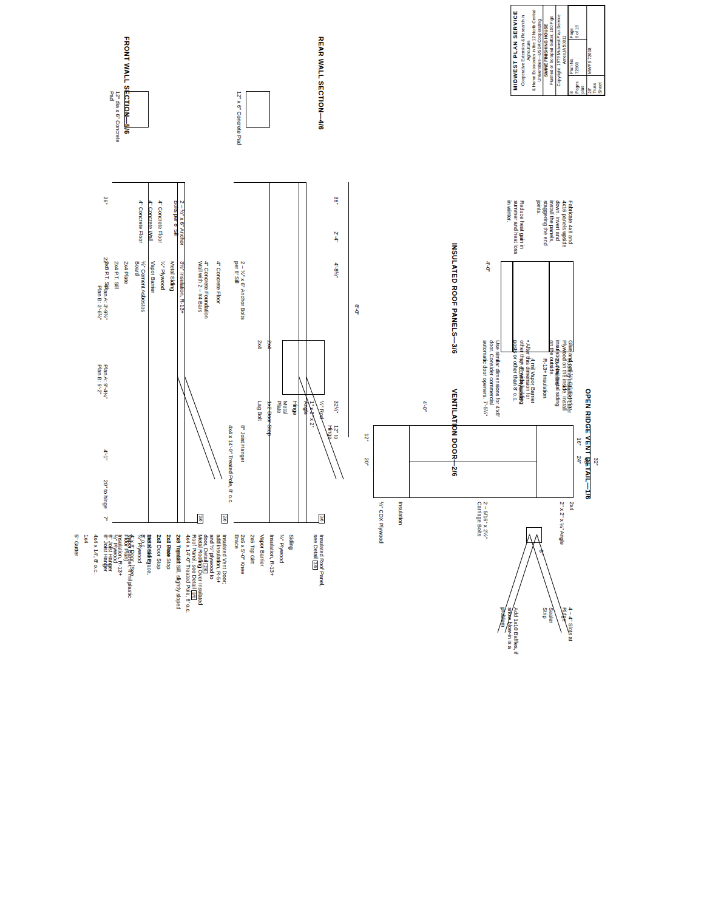TITLE BLOCK (lower-left of the rotated sheet)
MIDWEST PLAN SERVICE
Cooperative Extension & Research in Agriculture
& Home Economics in the 12 North Central
Universities—USDA Cooperating
SWINE FINISHING HOUSE
Flushed or Scraped Gutter, 160 Pigs
Copyright 1979 Midwest Plan Service Ames,IA 50011
| 8 Pages plus | Plan No. 72608 | Page 6 of 16 |
| 28' Truss Sheet | MWPS 72608 |
OPEN RIDGE VENT DETAIL — 1/6
OPEN RIDGE VENT DETAIL—1/6
4 – 4" Slots at
Ridge
Sealer
Strip
Add 1x10 Baffles, if
snow blow-in is a
problem
5"
VENTILATION DOOR — 2/6
VENTILATION DOOR—2/6
32"
48"
16"
24"
2x4
2" x 2" x ¼" Angle
2 – 5/16" x 2½"
Carriage Bolts
Insulation
½" CDX Plywood
12"
20"
7'-5½"
4'-0"
Glue and nail ½" CC Exterior Plywood on the inside. Install insulation. Nail metal siding on the outside.
• After this dimension for other than 4" wide building posts or other than 8' o.c.
Use similar dimensions for 4'x8' door. Consider commercial automatic door openers.
INSULATED ROOF PANELS — 3/6
INSULATED ROOF PANELS—3/6
Roofing Installed Later
2x4 Purlins
R-13+ Insulation
4 mil Vapor Barrier
½" CDX Plywood
4'-0"
Fabricate 4x8 and 4x16 panels upside down. Invert and install the panels, staggering the end joints.
Reduce heat gain in summer and heat loss in winter.
REAR WALL SECTION — 4/6
REAR WALL SECTION—4/6
8'-0"
4'-8½"
36"
2'-4"
32½"
12" to
Hinge
12" x 6" Concrete Pad
Insulated Roof Panel,
see Detail 3/6
Siding
½" Plywood
Insulation, R-13+
Vapor Barrier
2x6 Top Girt
2x6 x 5'-0" Knee
Brace
Insulated Vent Door;
add insulation, R-5+
and ½" plywood to
door, Detail 2/6
4x4 x 14'-0" Treated Pole, 8' o.c.
2x8 Treated Sill, slightly sloped
1x2 Door Stop
2x4
Metal Siding
½" Plywood
Vapor Barrier, 4 mil plastic
Insulation, R-13+
8" Joist Hanger
8" Joist Hanger
4x4 x 14'-0" Treated Pole, 8' o.c.
2 – ½" x 6" Anchor Bolts
per 8' Sill
4" Concrete Floor
4" Concrete Foundation
Wall with 2 – #4 Bars
FRONT WALL SECTION — 5/6
FRONT WALL SECTION—5/6
½" Rod
1" x 2" x 2"
Angle
Hinge
Metal
Plate
1x2 Door Stop
Lag Bolt
2x4
2x4
12" dia x 6" Concrete
Pad
36"
22"
Plan A: 3'-9½"
Plan B: 3'-6½"
Plan A: 9'-4¾"
Plan B: 9'-2"
4'-1"
20" to hinge
7"
Metal Roofing Over Insulated
Roof Panel, see Detail 3/6
2x6 Top Girt
2x4 Plate
1x2 Door Stop
2x6 Knee Brace,
8' o.c.
4' x 8' Door, (See
Floor Plan)
½" Plywood
8" Joist Hanger
4x4 x 14', 8' o.c.
1x4
5" Gutter
3½" Insulation, R-13+
Metal Siding
½" Plywood
Vapor Barrier
½" Cement Asbestos
Board
2x4 Plate
2x4 P.T. Sill
2x8 P.T. Sill
2 – ½" x 6" Anchor
Bolts per 8' Sill
4" Concrete Floor
4" Concrete Wall
4" Concrete Floor
3/6
3/6
2/6